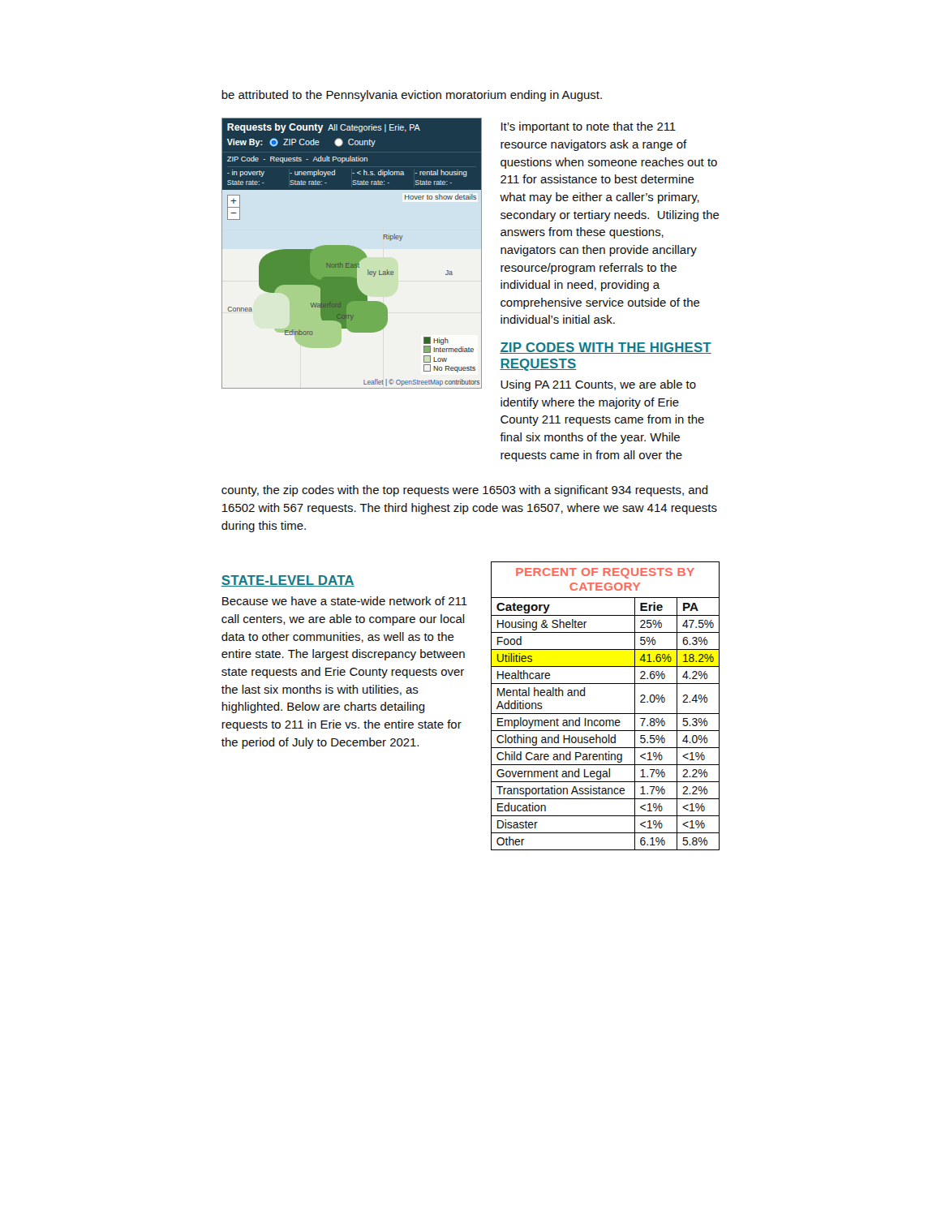be attributed to the Pennsylvania eviction moratorium ending in August.
Requests by County All Categories | Erie, PA
View By: ZIP Code County
ZIP Code - Requests - Adult Population
- in povertyState rate: -
- unemployedState rate: -
- < h.s. diplomaState rate: -
- rental housingState rate: -
Ripley ley Lake Ja Connea Waterford Corry Edinboro North East
+
−
Hover to show details
High
Intermediate
Low
No Requests
Leaflet | © OpenStreetMap contributors
It’s important to note that the 211 resource navigators ask a range of questions when someone reaches out to 211 for assistance to best determine what may be either a caller’s primary, secondary or tertiary needs. Utilizing the answers from these questions, navigators can then provide ancillary resource/program referrals to the individual in need, providing a comprehensive service outside of the individual’s initial ask.
Zip Codes with the Highest Requests
Using PA 211 Counts, we are able to identify where the majority of Erie County 211 requests came from in the final six months of the year. While requests came in from all over the
county, the zip codes with the top requests were 16503 with a significant 934 requests, and 16502 with 567 requests. The third highest zip code was 16507, where we saw 414 requests during this time.
State-Level Data
Because we have a state-wide network of 211 call centers, we are able to compare our local data to other communities, as well as to the entire state. The largest discrepancy between state requests and Erie County requests over the last six months is with utilities, as highlighted. Below are charts detailing requests to 211 in Erie vs. the entire state for the period of July to December 2021.
Percent of Requests by Category
| Category | Erie | PA |
| --- | --- | --- |
| Housing & Shelter | 25% | 47.5% |
| Food | 5% | 6.3% |
| Utilities | 41.6% | 18.2% |
| Healthcare | 2.6% | 4.2% |
| Mental health and Additions | 2.0% | 2.4% |
| Employment and Income | 7.8% | 5.3% |
| Clothing and Household | 5.5% | 4.0% |
| Child Care and Parenting | <1% | <1% |
| Government and Legal | 1.7% | 2.2% |
| Transportation Assistance | 1.7% | 2.2% |
| Education | <1% | <1% |
| Disaster | <1% | <1% |
| Other | 6.1% | 5.8% |